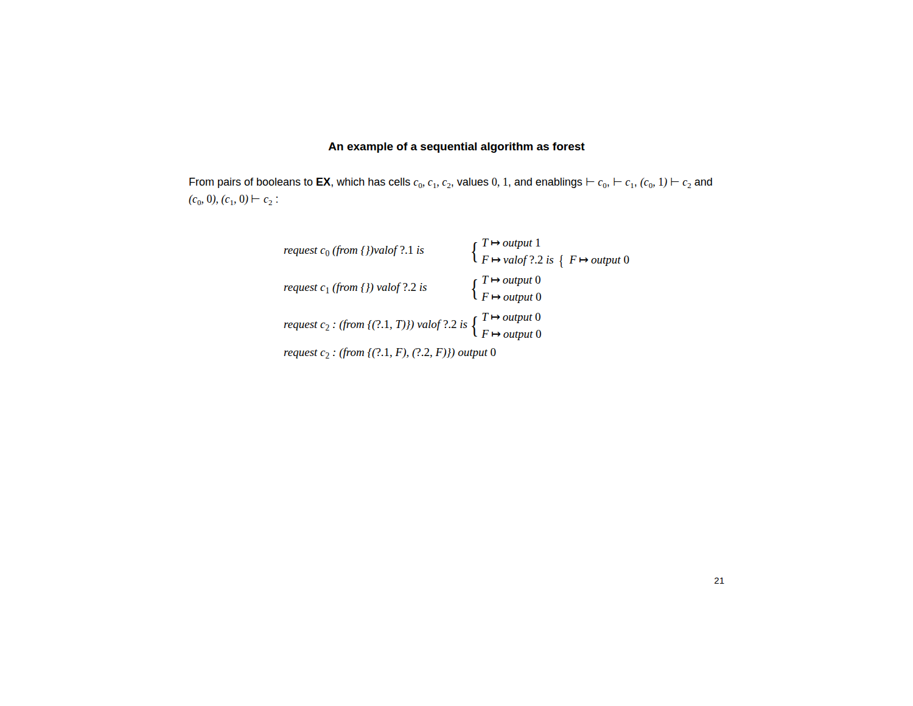An example of a sequential algorithm as forest
From pairs of booleans to EX, which has cells c0, c1, c2, values 0, 1, and enablings ⊢ c0, ⊢ c1, (c0, 1) ⊢ c2 and (c0, 0), (c1, 0) ⊢ c2 :
| request c 0 (from {})valof ?.1 is | { | T ↦ output 1 F ↦ valof ?.2 is { F ↦ output 0 |
| request c 1 (from {}) valof ?.2 is | { | T ↦ output 0 F ↦ output 0 |
| request c 2 : (from {( ?.1 , T)}) valof ?.2 is | { | T ↦ output 0 F ↦ output 0 |
| request c 2 : (from {( ?.1 , F), ( ?.2 , F)}) output 0 |
21